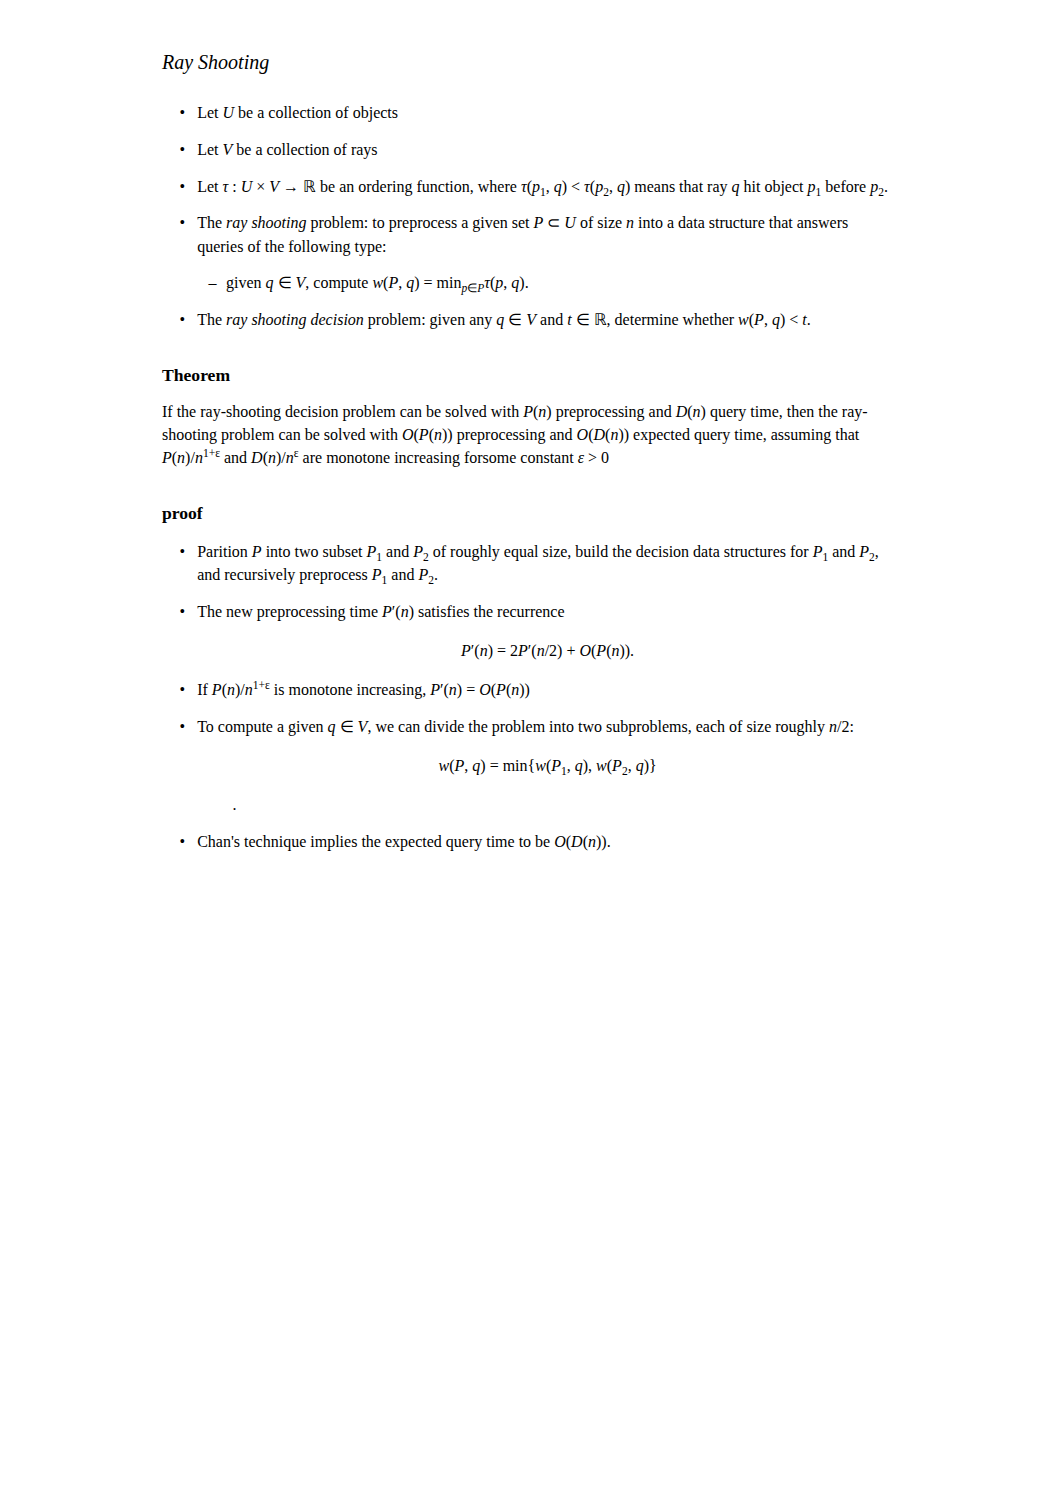Ray Shooting
Let U be a collection of objects
Let V be a collection of rays
Let τ : U × V → ℝ be an ordering function, where τ(p1, q) < τ(p2, q) means that ray q hit object p1 before p2.
The ray shooting problem: to preprocess a given set P ⊂ U of size n into a data structure that answers queries of the following type:
given q ∈ V, compute w(P, q) = minp∈Pτ(p, q).
The ray shooting decision problem: given any q ∈ V and t ∈ ℝ, determine whether w(P, q) < t.
Theorem
If the ray-shooting decision problem can be solved with P(n) preprocessing and D(n) query time, then the ray-shooting problem can be solved with O(P(n)) preprocessing and O(D(n)) expected query time, assuming that P(n)/n1+ε and D(n)/nε are monotone increasing forsome constant ε > 0
proof
Parition P into two subset P1 and P2 of roughly equal size, build the decision data structures for P1 and P2, and recursively preprocess P1 and P2.
The new preprocessing time P′(n) satisfies the recurrence
P′(n) = 2P′(n/2) + O(P(n)).
If P(n)/n1+ε is monotone increasing, P′(n) = O(P(n))
To compute a given q ∈ V, we can divide the problem into two subproblems, each of size roughly n/2:
w(P, q) = min{w(P1, q), w(P2, q)}
.
Chan's technique implies the expected query time to be O(D(n)).